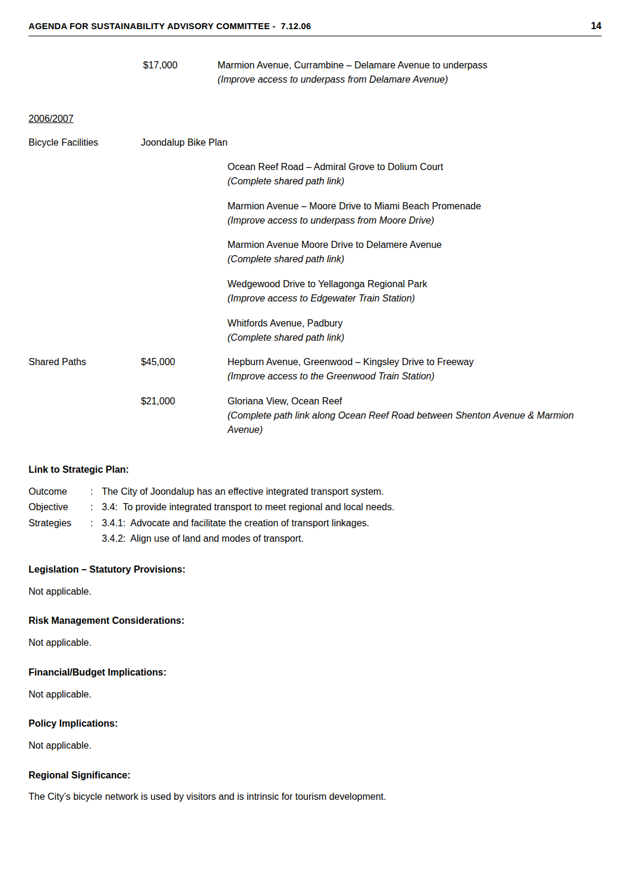AGENDA FOR SUSTAINABILITY ADVISORY COMMITTEE - 7.12.06 14
| | $17,000 | Marmion Avenue, Currambine – Delamare Avenue to underpass (Improve access to underpass from Delamare Avenue) |
2006/2007
| Bicycle Facilities | Joondalup Bike Plan | |
| | | Ocean Reef Road – Admiral Grove to Dolium Court (Complete shared path link) |
| | | Marmion Avenue – Moore Drive to Miami Beach Promenade (Improve access to underpass from Moore Drive) |
| | | Marmion Avenue Moore Drive to Delamere Avenue (Complete shared path link) |
| | | Wedgewood Drive to Yellagonga Regional Park (Improve access to Edgewater Train Station) |
| | | Whitfords Avenue, Padbury (Complete shared path link) |
| Shared Paths | $45,000 | Hepburn Avenue, Greenwood – Kingsley Drive to Freeway (Improve access to the Greenwood Train Station) |
| | $21,000 | Gloriana View, Ocean Reef (Complete path link along Ocean Reef Road between Shenton Avenue & Marmion Avenue) |
Link to Strategic Plan:
| Outcome | : | The City of Joondalup has an effective integrated transport system. |
| Objective | : | 3.4: To provide integrated transport to meet regional and local needs. |
| Strategies | : | 3.4.1: Advocate and facilitate the creation of transport linkages. |
| | | 3.4.2: Align use of land and modes of transport. |
Legislation – Statutory Provisions:
Not applicable.
Risk Management Considerations:
Not applicable.
Financial/Budget Implications:
Not applicable.
Policy Implications:
Not applicable.
Regional Significance:
The City’s bicycle network is used by visitors and is intrinsic for tourism development.